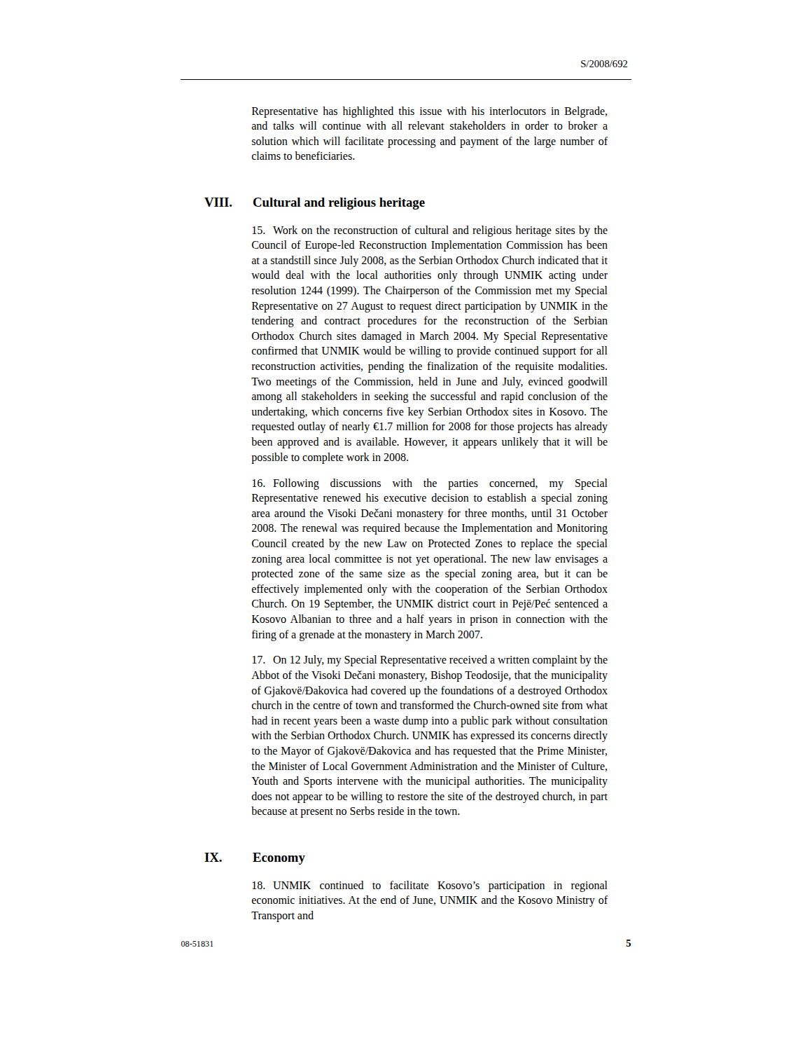S/2008/692
Representative has highlighted this issue with his interlocutors in Belgrade, and talks will continue with all relevant stakeholders in order to broker a solution which will facilitate processing and payment of the large number of claims to beneficiaries.
VIII.
Cultural and religious heritage
15. Work on the reconstruction of cultural and religious heritage sites by the Council of Europe-led Reconstruction Implementation Commission has been at a standstill since July 2008, as the Serbian Orthodox Church indicated that it would deal with the local authorities only through UNMIK acting under resolution 1244 (1999). The Chairperson of the Commission met my Special Representative on 27 August to request direct participation by UNMIK in the tendering and contract procedures for the reconstruction of the Serbian Orthodox Church sites damaged in March 2004. My Special Representative confirmed that UNMIK would be willing to provide continued support for all reconstruction activities, pending the finalization of the requisite modalities. Two meetings of the Commission, held in June and July, evinced goodwill among all stakeholders in seeking the successful and rapid conclusion of the undertaking, which concerns five key Serbian Orthodox sites in Kosovo. The requested outlay of nearly €1.7 million for 2008 for those projects has already been approved and is available. However, it appears unlikely that it will be possible to complete work in 2008.
16. Following discussions with the parties concerned, my Special Representative renewed his executive decision to establish a special zoning area around the Visoki Dečani monastery for three months, until 31 October 2008. The renewal was required because the Implementation and Monitoring Council created by the new Law on Protected Zones to replace the special zoning area local committee is not yet operational. The new law envisages a protected zone of the same size as the special zoning area, but it can be effectively implemented only with the cooperation of the Serbian Orthodox Church. On 19 September, the UNMIK district court in Pejë/Peć sentenced a Kosovo Albanian to three and a half years in prison in connection with the firing of a grenade at the monastery in March 2007.
17. On 12 July, my Special Representative received a written complaint by the Abbot of the Visoki Dečani monastery, Bishop Teodosije, that the municipality of Gjakovë/Đakovica had covered up the foundations of a destroyed Orthodox church in the centre of town and transformed the Church-owned site from what had in recent years been a waste dump into a public park without consultation with the Serbian Orthodox Church. UNMIK has expressed its concerns directly to the Mayor of Gjakovë/Đakovica and has requested that the Prime Minister, the Minister of Local Government Administration and the Minister of Culture, Youth and Sports intervene with the municipal authorities. The municipality does not appear to be willing to restore the site of the destroyed church, in part because at present no Serbs reside in the town.
IX.
Economy
18. UNMIK continued to facilitate Kosovo’s participation in regional economic initiatives. At the end of June, UNMIK and the Kosovo Ministry of Transport and
08-51831 5